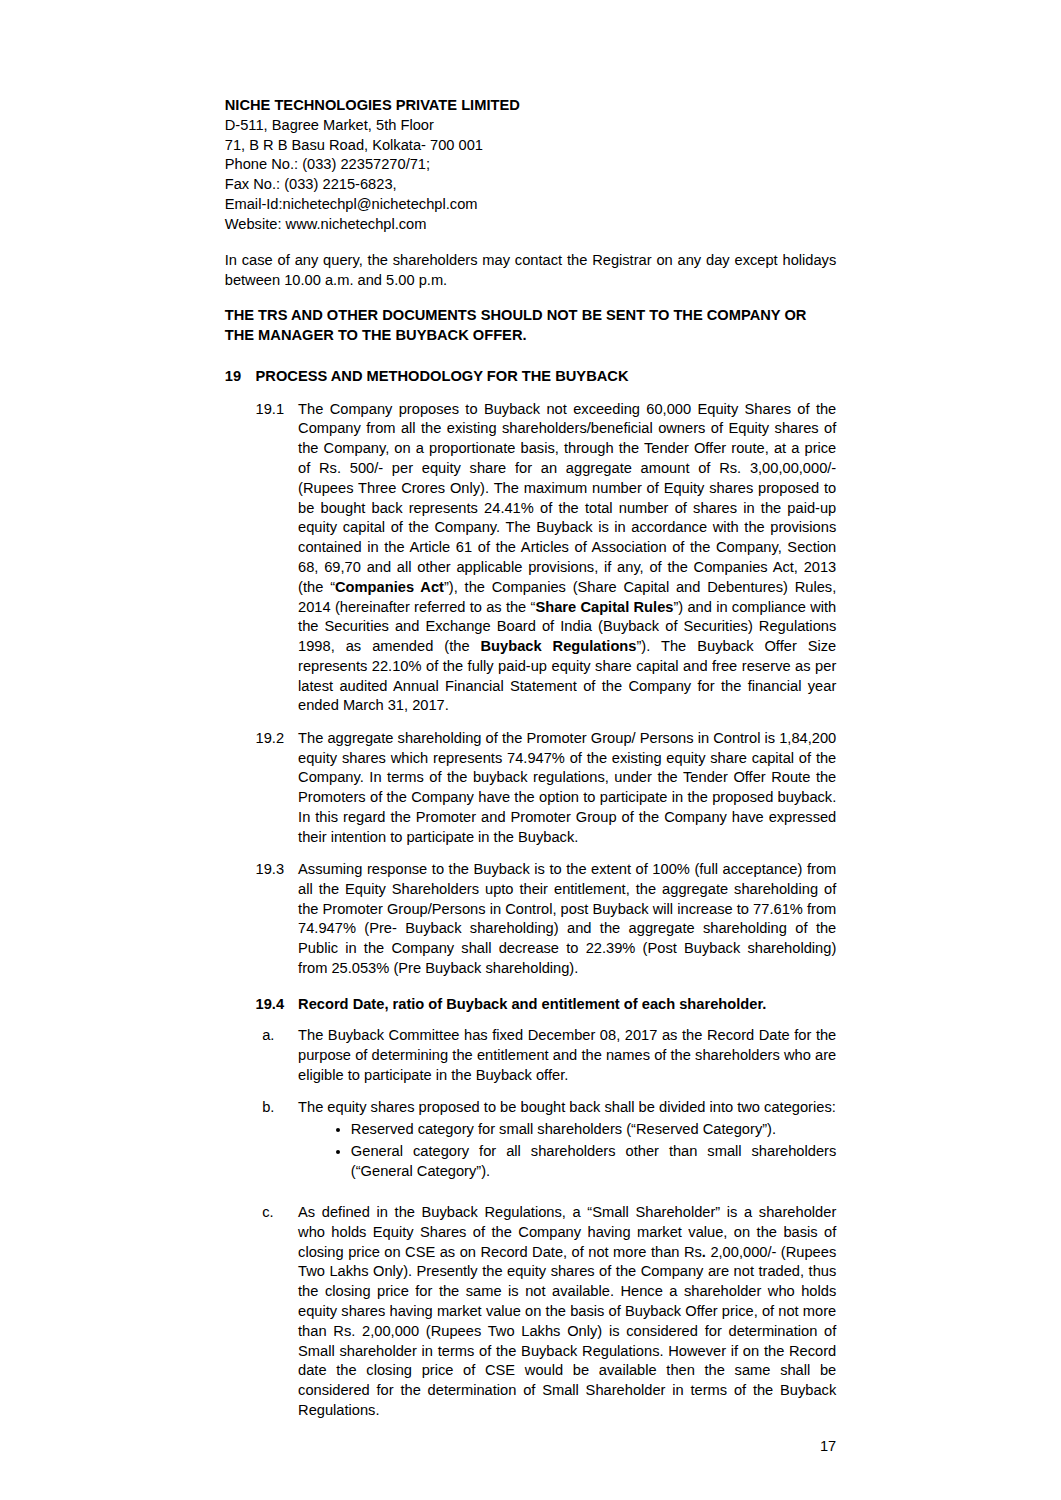NICHE TECHNOLOGIES PRIVATE LIMITED
D-511, Bagree Market, 5th Floor
71, B R B Basu Road, Kolkata- 700 001
Phone No.: (033) 22357270/71;
Fax No.: (033) 2215-6823,
Email-Id:nichetechpl@nichetechpl.com
Website: www.nichetechpl.com
In case of any query, the shareholders may contact the Registrar on any day except holidays between 10.00 a.m. and 5.00 p.m.
THE TRS AND OTHER DOCUMENTS SHOULD NOT BE SENT TO THE COMPANY OR THE MANAGER TO THE BUYBACK OFFER.
19
PROCESS AND METHODOLOGY FOR THE BUYBACK
19.1
The Company proposes to Buyback not exceeding 60,000 Equity Shares of the Company from all the existing shareholders/beneficial owners of Equity shares of the Company, on a proportionate basis, through the Tender Offer route, at a price of Rs. 500/- per equity share for an aggregate amount of Rs. 3,00,00,000/- (Rupees Three Crores Only). The maximum number of Equity shares proposed to be bought back represents 24.41% of the total number of shares in the paid-up equity capital of the Company. The Buyback is in accordance with the provisions contained in the Article 61 of the Articles of Association of the Company, Section 68, 69,70 and all other applicable provisions, if any, of the Companies Act, 2013 (the “Companies Act”), the Companies (Share Capital and Debentures) Rules, 2014 (hereinafter referred to as the “Share Capital Rules”) and in compliance with the Securities and Exchange Board of India (Buyback of Securities) Regulations 1998, as amended (the Buyback Regulations”). The Buyback Offer Size represents 22.10% of the fully paid-up equity share capital and free reserve as per latest audited Annual Financial Statement of the Company for the financial year ended March 31, 2017.
19.2
The aggregate shareholding of the Promoter Group/ Persons in Control is 1,84,200 equity shares which represents 74.947% of the existing equity share capital of the Company. In terms of the buyback regulations, under the Tender Offer Route the Promoters of the Company have the option to participate in the proposed buyback. In this regard the Promoter and Promoter Group of the Company have expressed their intention to participate in the Buyback.
19.3
Assuming response to the Buyback is to the extent of 100% (full acceptance) from all the Equity Shareholders upto their entitlement, the aggregate shareholding of the Promoter Group/Persons in Control, post Buyback will increase to 77.61% from 74.947% (Pre- Buyback shareholding) and the aggregate shareholding of the Public in the Company shall decrease to 22.39% (Post Buyback shareholding) from 25.053% (Pre Buyback shareholding).
19.4
Record Date, ratio of Buyback and entitlement of each shareholder.
a.
The Buyback Committee has fixed December 08, 2017 as the Record Date for the purpose of determining the entitlement and the names of the shareholders who are eligible to participate in the Buyback offer.
b.
The equity shares proposed to be bought back shall be divided into two categories:
Reserved category for small shareholders (“Reserved Category”).
General category for all shareholders other than small shareholders (“General Category”).
c.
As defined in the Buyback Regulations, a “Small Shareholder” is a shareholder who holds Equity Shares of the Company having market value, on the basis of closing price on CSE as on Record Date, of not more than Rs. 2,00,000/- (Rupees Two Lakhs Only). Presently the equity shares of the Company are not traded, thus the closing price for the same is not available. Hence a shareholder who holds equity shares having market value on the basis of Buyback Offer price, of not more than Rs. 2,00,000 (Rupees Two Lakhs Only) is considered for determination of Small shareholder in terms of the Buyback Regulations. However if on the Record date the closing price of CSE would be available then the same shall be considered for the determination of Small Shareholder in terms of the Buyback Regulations.
17